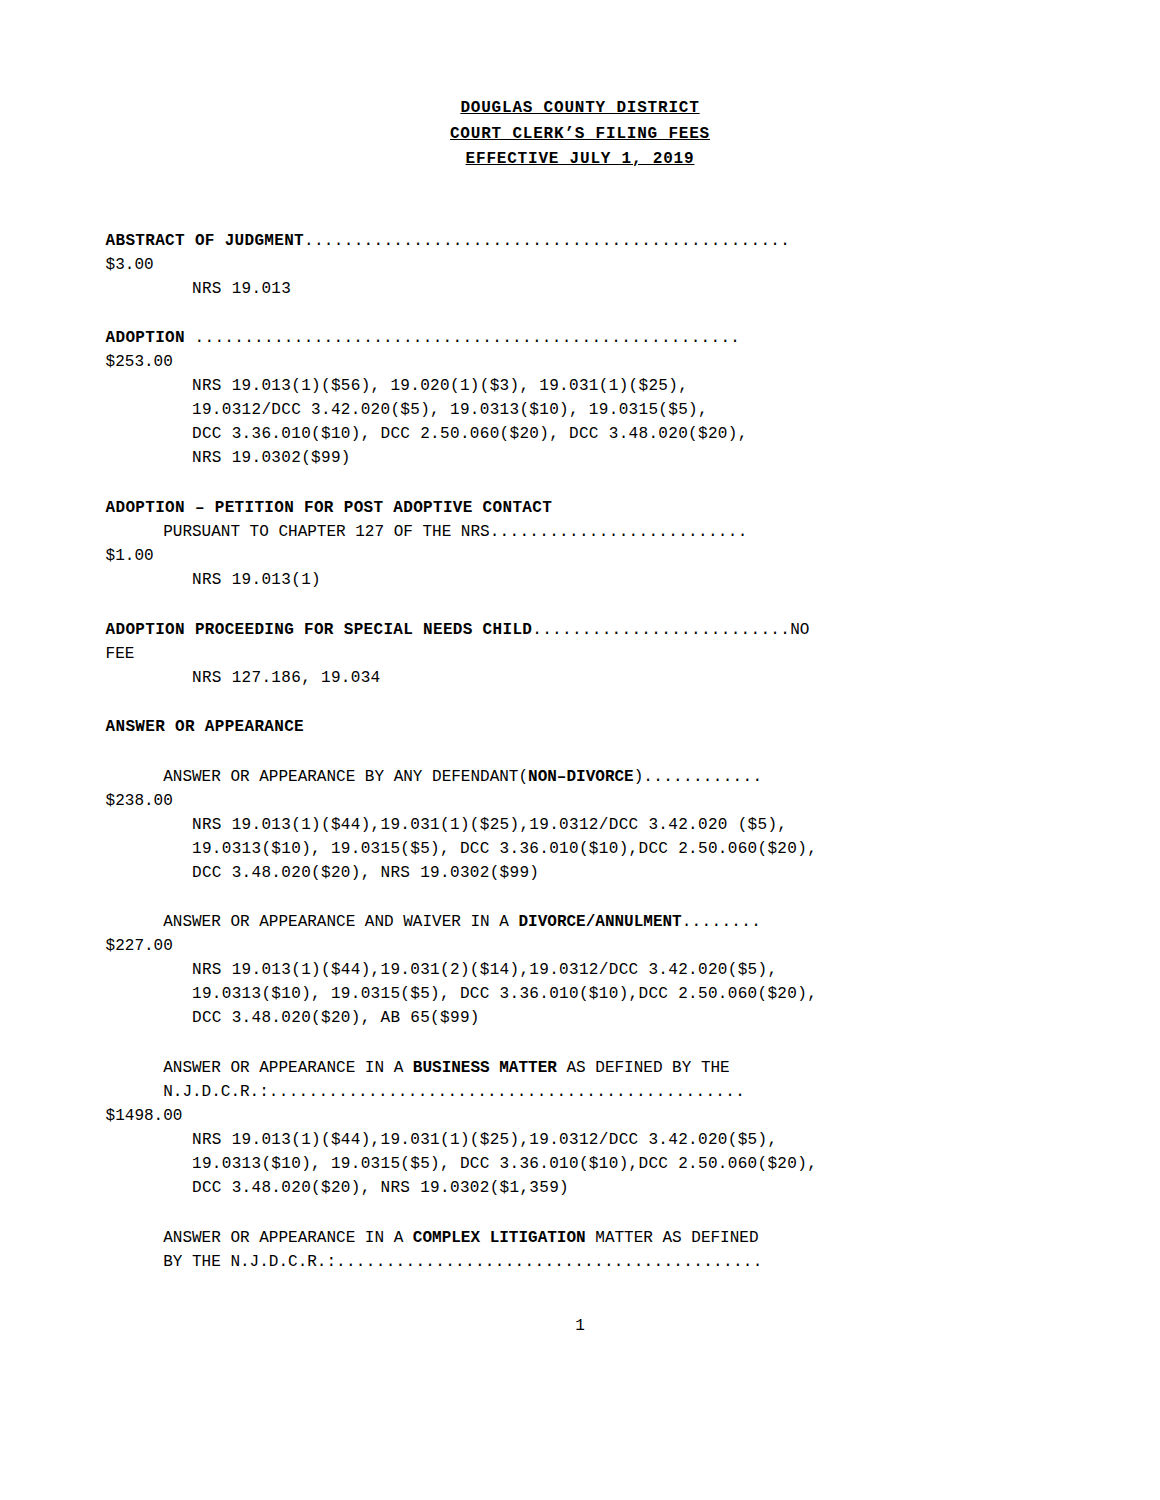DOUGLAS COUNTY DISTRICT
COURT CLERK’S FILING FEES
EFFECTIVE JULY 1, 2019
ABSTRACT OF JUDGMENT.................................................
$3.00
NRS 19.013
ADOPTION .......................................................
$253.00
NRS 19.013(1)($56), 19.020(1)($3), 19.031(1)($25),
19.0312/DCC 3.42.020($5), 19.0313($10), 19.0315($5),
DCC 3.36.010($10), DCC 2.50.060($20), DCC 3.48.020($20),
NRS 19.0302($99)
ADOPTION – PETITION FOR POST ADOPTIVE CONTACT
PURSUANT TO CHAPTER 127 OF THE NRS..........................
$1.00
NRS 19.013(1)
ADOPTION PROCEEDING FOR SPECIAL NEEDS CHILD.......................... NO
FEE
NRS 127.186, 19.034
ANSWER OR APPEARANCE
ANSWER OR APPEARANCE BY ANY DEFENDANT(NON–DIVORCE)............
$238.00
NRS 19.013(1)($44),19.031(1)($25),19.0312/DCC 3.42.020 ($5),
19.0313($10), 19.0315($5), DCC 3.36.010($10),DCC 2.50.060($20),
DCC 3.48.020($20), NRS 19.0302($99)
ANSWER OR APPEARANCE AND WAIVER IN A DIVORCE/ANNULMENT........
$227.00
NRS 19.013(1)($44),19.031(2)($14),19.0312/DCC 3.42.020($5),
19.0313($10), 19.0315($5), DCC 3.36.010($10),DCC 2.50.060($20),
DCC 3.48.020($20), AB 65($99)
ANSWER OR APPEARANCE IN A BUSINESS MATTER AS DEFINED BY THE
N.J.D.C.R.:................................................
$1498.00
NRS 19.013(1)($44),19.031(1)($25),19.0312/DCC 3.42.020($5),
19.0313($10), 19.0315($5), DCC 3.36.010($10),DCC 2.50.060($20),
DCC 3.48.020($20), NRS 19.0302($1,359)
ANSWER OR APPEARANCE IN A COMPLEX LITIGATION MATTER AS DEFINED
BY THE N.J.D.C.R.:...........................................
1